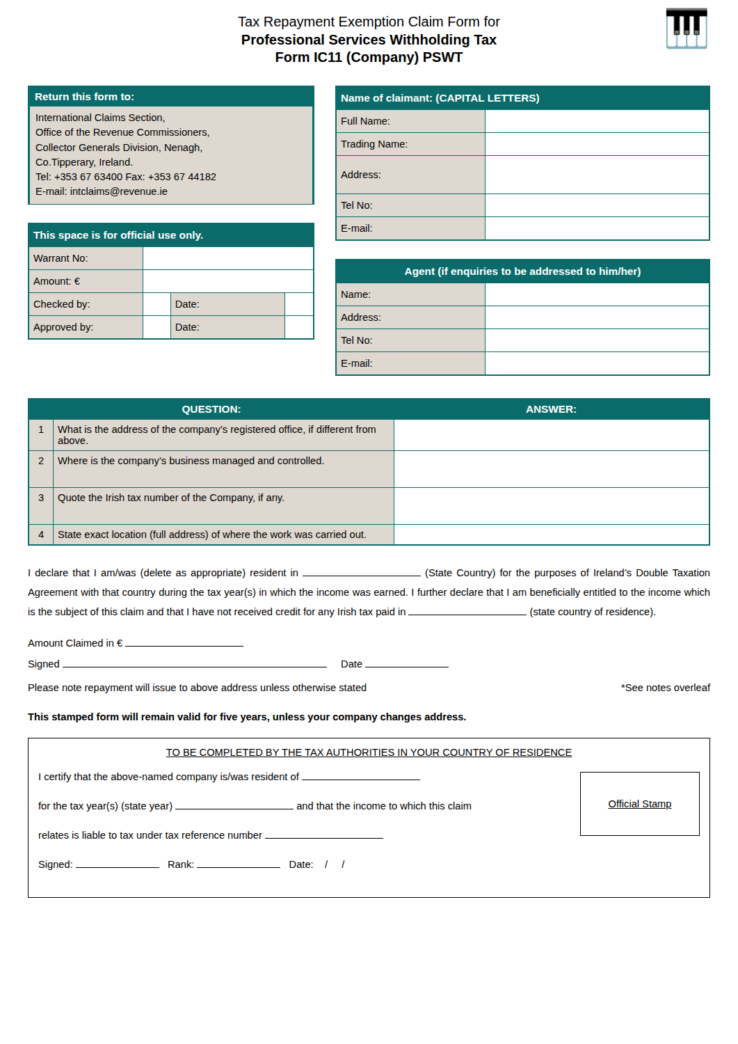🎹
Tax Repayment Exemption Claim Form for
Professional Services Withholding Tax
Form IC11 (Company) PSWT
Return this form to:
International Claims Section,
Office of the Revenue Commissioners,
Collector Generals Division, Nenagh,
Co.Tipperary, Ireland.
Tel: +353 67 63400 Fax: +353 67 44182
E-mail: intclaims@revenue.ie
| This space is for official use only. |
| Warrant No: | |
| Amount: € | |
| Checked by: | | Date: | |
| Approved by: | | Date: | |
| Name of claimant: (CAPITAL LETTERS) |
| Full Name: | |
| Trading Name: | |
| Address: | |
| Tel No: | |
| E-mail: | |
| Agent (if enquiries to be addressed to him/her) |
| Name: | |
| Address: | |
| Tel No: | |
| E-mail: | |
| QUESTION: | ANSWER: |
| --- | --- |
| 1 | What is the address of the company’s registered office, if different from above. | |
| 2 | Where is the company’s business managed and controlled. | |
| 3 | Quote the Irish tax number of the Company, if any. | |
| 4 | State exact location (full address) of where the work was carried out. | |
I declare that I am/was (delete as appropriate) resident in (State Country) for the purposes of Ireland’s Double Taxation Agreement with that country during the tax year(s) in which the income was earned. I further declare that I am beneficially entitled to the income which is the subject of this claim and that I have not received credit for any Irish tax paid in (state country of residence).
Amount Claimed in €
Signed Date
Please note repayment will issue to above address unless otherwise stated *See notes overleaf
This stamped form will remain valid for five years, unless your company changes address.
TO BE COMPLETED BY THE TAX AUTHORITIES IN YOUR COUNTRY OF RESIDENCE
Official Stamp
I certify that the above-named company is/was resident of
for the tax year(s) (state year) and that the income to which this claim
relates is liable to tax under tax reference number
Signed: Rank: Date: / /